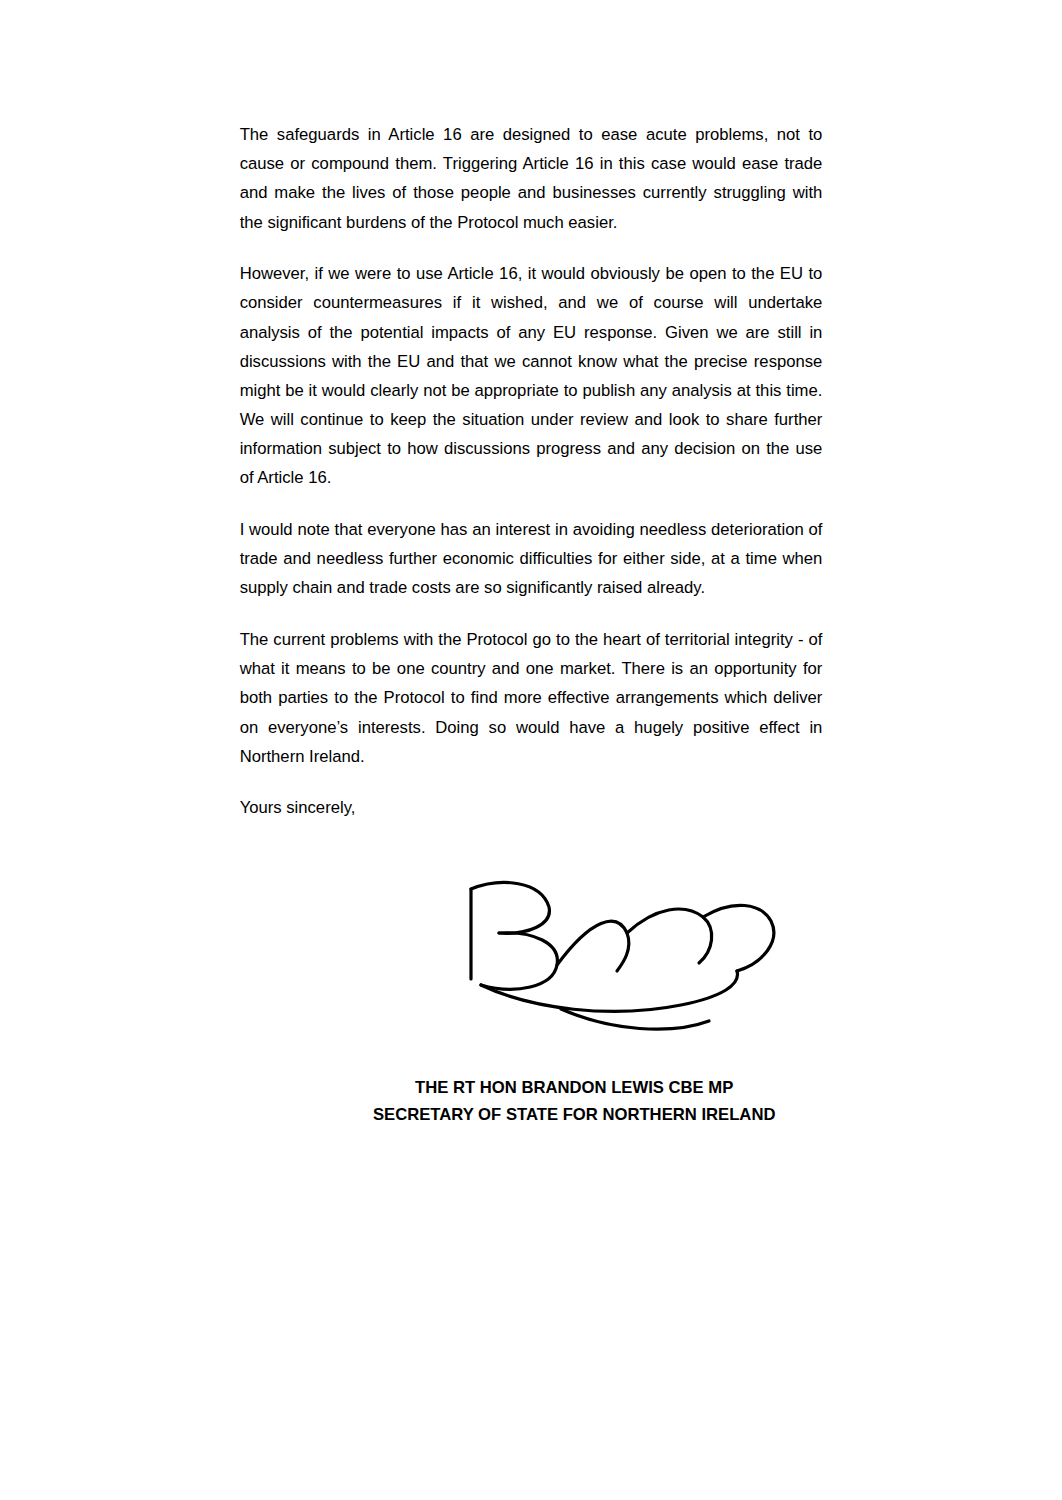The safeguards in Article 16 are designed to ease acute problems, not to cause or compound them. Triggering Article 16 in this case would ease trade and make the lives of those people and businesses currently struggling with the significant burdens of the Protocol much easier.
However, if we were to use Article 16, it would obviously be open to the EU to consider countermeasures if it wished, and we of course will undertake analysis of the potential impacts of any EU response. Given we are still in discussions with the EU and that we cannot know what the precise response might be it would clearly not be appropriate to publish any analysis at this time. We will continue to keep the situation under review and look to share further information subject to how discussions progress and any decision on the use of Article 16.
I would note that everyone has an interest in avoiding needless deterioration of trade and needless further economic difficulties for either side, at a time when supply chain and trade costs are so significantly raised already.
The current problems with the Protocol go to the heart of territorial integrity - of what it means to be one country and one market. There is an opportunity for both parties to the Protocol to find more effective arrangements which deliver on everyone’s interests. Doing so would have a hugely positive effect in Northern Ireland.
Yours sincerely,
THE RT HON BRANDON LEWIS CBE MP
SECRETARY OF STATE FOR NORTHERN IRELAND